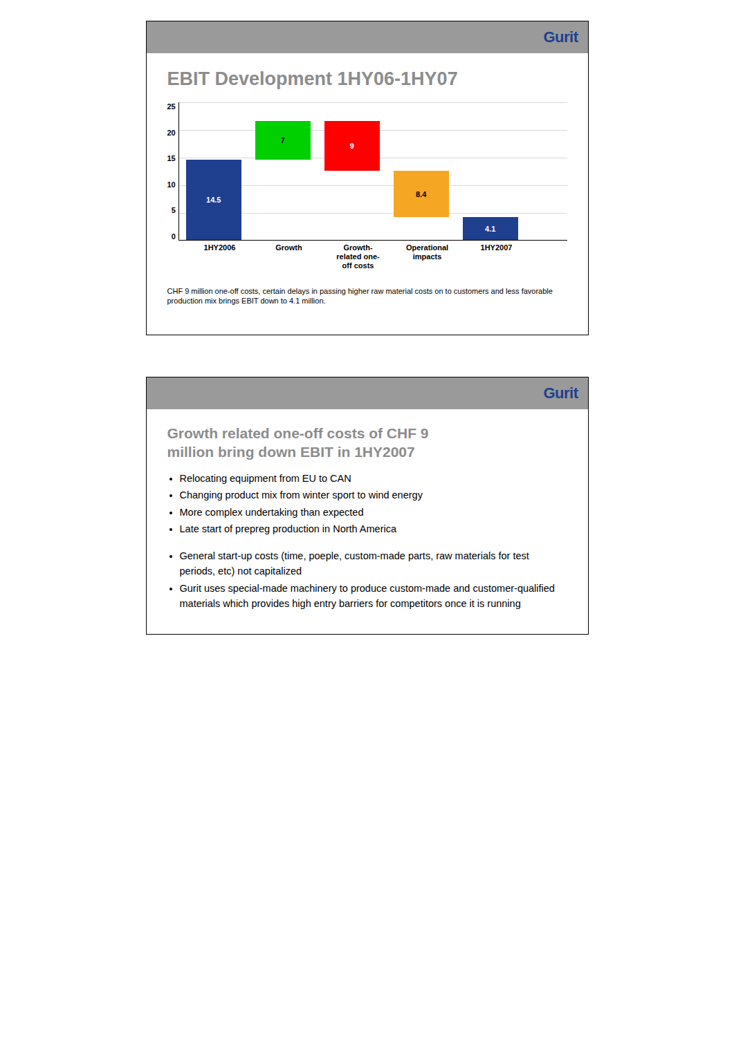Gurit
EBIT Development 1HY06-1HY07
25 20 15 10 5 0
1HY2006 : 0 -> 14.5 (height 116px)
14.5
7
9
8.4
4.1
1HY2006
Growth
Growth-
related one-
off costs
Operational
impacts
1HY2007
CHF 9 million one-off costs, certain delays in passing higher raw material costs on to customers and less favorable production mix brings EBIT down to 4.1 million.
Gurit
Growth related one-off costs of CHF 9
million bring down EBIT in 1HY2007
Relocating equipment from EU to CAN
Changing product mix from winter sport to wind energy
More complex undertaking than expected
Late start of prepreg production in North America
General start-up costs (time, poeple, custom-made parts, raw materials for test periods, etc) not capitalized
Gurit uses special-made machinery to produce custom-made and customer-qualified materials which provides high entry barriers for competitors once it is running